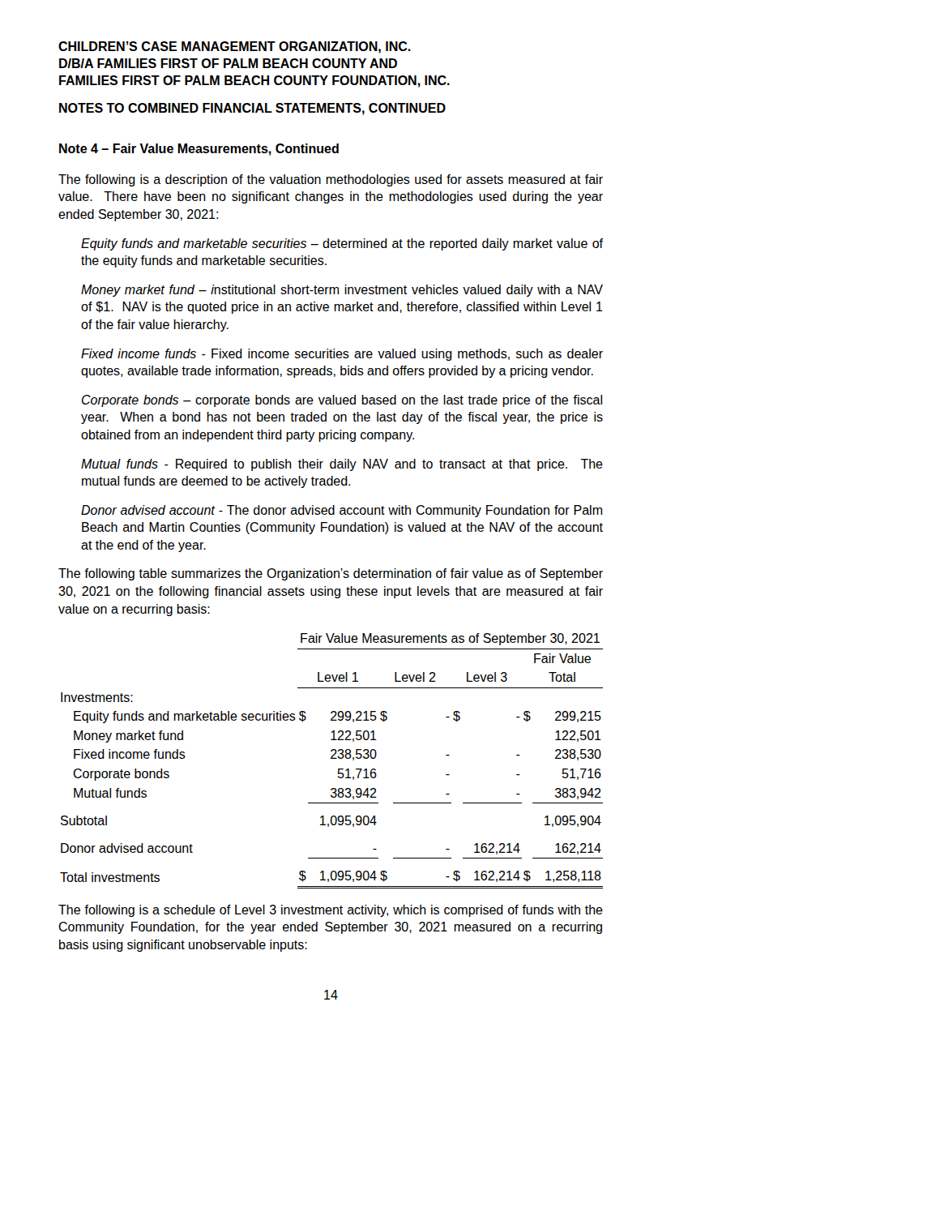CHILDREN’S CASE MANAGEMENT ORGANIZATION, INC.
D/B/A FAMILIES FIRST OF PALM BEACH COUNTY AND
FAMILIES FIRST OF PALM BEACH COUNTY FOUNDATION, INC.
NOTES TO COMBINED FINANCIAL STATEMENTS, CONTINUED
Note 4 – Fair Value Measurements, Continued
The following is a description of the valuation methodologies used for assets measured at fair value. There have been no significant changes in the methodologies used during the year ended September 30, 2021:
Equity funds and marketable securities – determined at the reported daily market value of the equity funds and marketable securities.
Money market fund – institutional short-term investment vehicles valued daily with a NAV of $1. NAV is the quoted price in an active market and, therefore, classified within Level 1 of the fair value hierarchy.
Fixed income funds - Fixed income securities are valued using methods, such as dealer quotes, available trade information, spreads, bids and offers provided by a pricing vendor.
Corporate bonds – corporate bonds are valued based on the last trade price of the fiscal year. When a bond has not been traded on the last day of the fiscal year, the price is obtained from an independent third party pricing company.
Mutual funds - Required to publish their daily NAV and to transact at that price. The mutual funds are deemed to be actively traded.
Donor advised account - The donor advised account with Community Foundation for Palm Beach and Martin Counties (Community Foundation) is valued at the NAV of the account at the end of the year.
The following table summarizes the Organization’s determination of fair value as of September 30, 2021 on the following financial assets using these input levels that are measured at fair value on a recurring basis:
| | Fair Value Measurements as of September 30, 2021 |
| | | | | Fair Value |
| | Level 1 | Level 2 | Level 3 | Total |
| Investments: | |
| Equity funds and marketable securities | $ | 299,215 | $ | - | $ | - | $ | 299,215 |
| Money market fund | | 122,501 | | | | | | 122,501 |
| Fixed income funds | | 238,530 | | - | | - | | 238,530 |
| Corporate bonds | | 51,716 | | - | | - | | 51,716 |
| Mutual funds | | 383,942 | | - | | - | | 383,942 |
| Subtotal | | 1,095,904 | | | | | | 1,095,904 |
| Donor advised account | | - | | - | | 162,214 | | 162,214 |
| Total investments | $ | 1,095,904 | $ | - | $ | 162,214 | $ | 1,258,118 |
The following is a schedule of Level 3 investment activity, which is comprised of funds with the Community Foundation, for the year ended September 30, 2021 measured on a recurring basis using significant unobservable inputs:
14